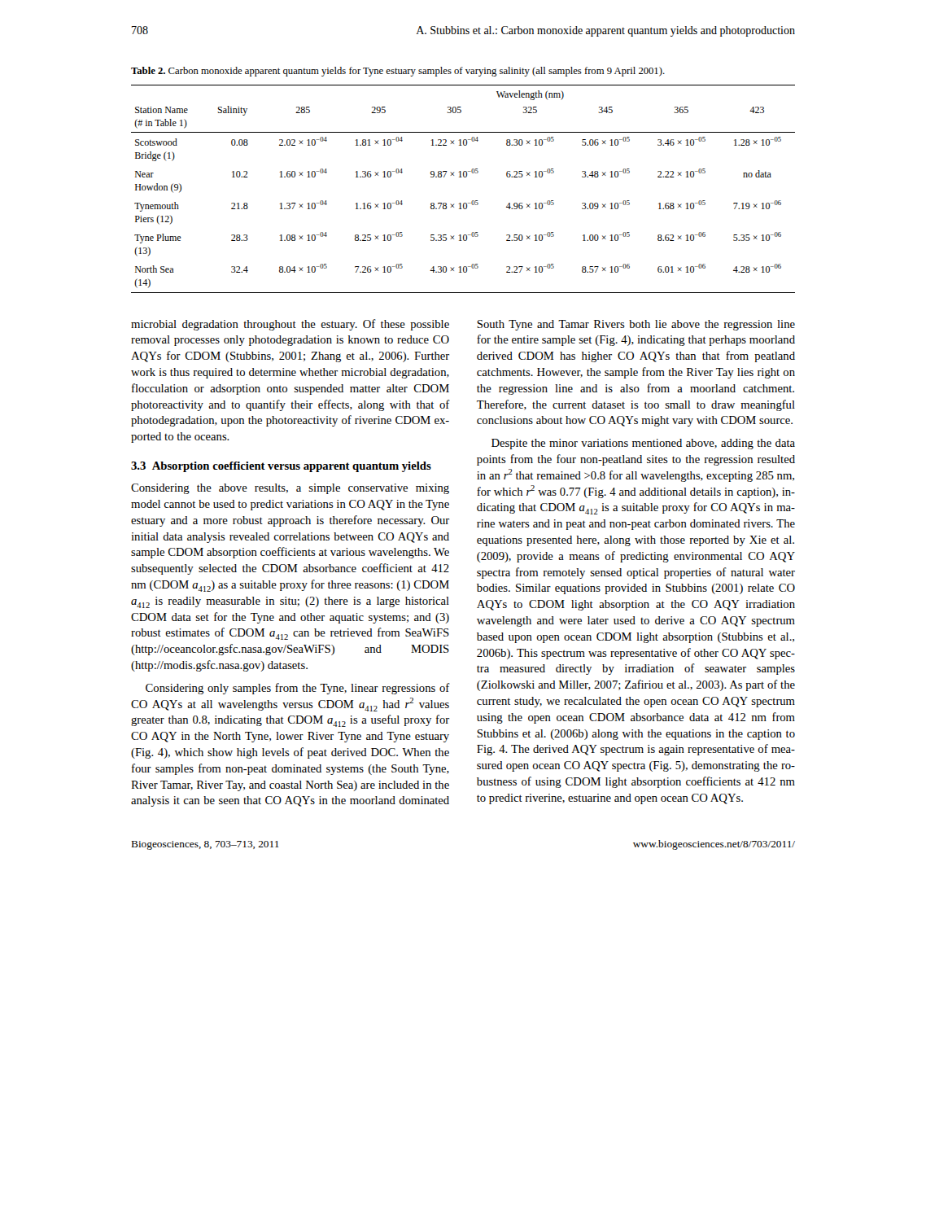708 A. Stubbins et al.: Carbon monoxide apparent quantum yields and photoproduction
Table 2. Carbon monoxide apparent quantum yields for Tyne estuary samples of varying salinity (all samples from 9 April 2001).
| | | Wavelength (nm) |
| --- | --- | --- |
| Station Name (# in Table 1) | Salinity | 285 | 295 | 305 | 325 | 345 | 365 | 423 |
| Scotswood Bridge (1) | 0.08 | 2.02 × 10 −04 | 1.81 × 10 −04 | 1.22 × 10 −04 | 8.30 × 10 −05 | 5.06 × 10 −05 | 3.46 × 10 −05 | 1.28 × 10 −05 |
| Near Howdon (9) | 10.2 | 1.60 × 10 −04 | 1.36 × 10 −04 | 9.87 × 10 −05 | 6.25 × 10 −05 | 3.48 × 10 −05 | 2.22 × 10 −05 | no data |
| Tynemouth Piers (12) | 21.8 | 1.37 × 10 −04 | 1.16 × 10 −04 | 8.78 × 10 −05 | 4.96 × 10 −05 | 3.09 × 10 −05 | 1.68 × 10 −05 | 7.19 × 10 −06 |
| Tyne Plume (13) | 28.3 | 1.08 × 10 −04 | 8.25 × 10 −05 | 5.35 × 10 −05 | 2.50 × 10 −05 | 1.00 × 10 −05 | 8.62 × 10 −06 | 5.35 × 10 −06 |
| North Sea (14) | 32.4 | 8.04 × 10 −05 | 7.26 × 10 −05 | 4.30 × 10 −05 | 2.27 × 10 −05 | 8.57 × 10 −06 | 6.01 × 10 −06 | 4.28 × 10 −06 |
microbial degradation throughout the estuary. Of these possible removal processes only photodegradation is known to reduce CO AQYs for CDOM (Stubbins, 2001; Zhang et al., 2006). Further work is thus required to determine whether microbial degradation, flocculation or adsorption onto suspended matter alter CDOM photoreactivity and to quantify their effects, along with that of photodegradation, upon the photoreactivity of riverine CDOM exported to the oceans.
3.3 Absorption coefficient versus apparent quantum yields
Considering the above results, a simple conservative mixing model cannot be used to predict variations in CO AQY in the Tyne estuary and a more robust approach is therefore necessary. Our initial data analysis revealed correlations between CO AQYs and sample CDOM absorption coefficients at various wavelengths. We subsequently selected the CDOM absorbance coefficient at 412 nm (CDOM a412) as a suitable proxy for three reasons: (1) CDOM a412 is readily measurable in situ; (2) there is a large historical CDOM data set for the Tyne and other aquatic systems; and (3) robust estimates of CDOM a412 can be retrieved from SeaWiFS (http://oceancolor.gsfc.nasa.gov/SeaWiFS) and MODIS (http://modis.gsfc.nasa.gov) datasets.
Considering only samples from the Tyne, linear regressions of CO AQYs at all wavelengths versus CDOM a412 had r2 values greater than 0.8, indicating that CDOM a412 is a useful proxy for CO AQY in the North Tyne, lower River Tyne and Tyne estuary (Fig. 4), which show high levels of peat derived DOC. When the four samples from non-peat dominated systems (the South Tyne, River Tamar, River Tay, and coastal North Sea) are included in the analysis it can be seen that CO AQYs in the moorland dominated South Tyne and Tamar Rivers both lie above the regression line for the entire sample set (Fig. 4), indicating that perhaps moorland derived CDOM has higher CO AQYs than that from peatland catchments. However, the sample from the River Tay lies right on the regression line and is also from a moorland catchment. Therefore, the current dataset is too small to draw meaningful conclusions about how CO AQYs might vary with CDOM source.
Despite the minor variations mentioned above, adding the data points from the four non-peatland sites to the regression resulted in an r2 that remained >0.8 for all wavelengths, excepting 285 nm, for which r2 was 0.77 (Fig. 4 and additional details in caption), indicating that CDOM a412 is a suitable proxy for CO AQYs in marine waters and in peat and non-peat carbon dominated rivers. The equations presented here, along with those reported by Xie et al. (2009), provide a means of predicting environmental CO AQY spectra from remotely sensed optical properties of natural water bodies. Similar equations provided in Stubbins (2001) relate CO AQYs to CDOM light absorption at the CO AQY irradiation wavelength and were later used to derive a CO AQY spectrum based upon open ocean CDOM light absorption (Stubbins et al., 2006b). This spectrum was representative of other CO AQY spectra measured directly by irradiation of seawater samples (Ziolkowski and Miller, 2007; Zafiriou et al., 2003). As part of the current study, we recalculated the open ocean CO AQY spectrum using the open ocean CDOM absorbance data at 412 nm from Stubbins et al. (2006b) along with the equations in the caption to Fig. 4. The derived AQY spectrum is again representative of measured open ocean CO AQY spectra (Fig. 5), demonstrating the robustness of using CDOM light absorption coefficients at 412 nm to predict riverine, estuarine and open ocean CO AQYs.
Biogeosciences, 8, 703–713, 2011 www.biogeosciences.net/8/703/2011/